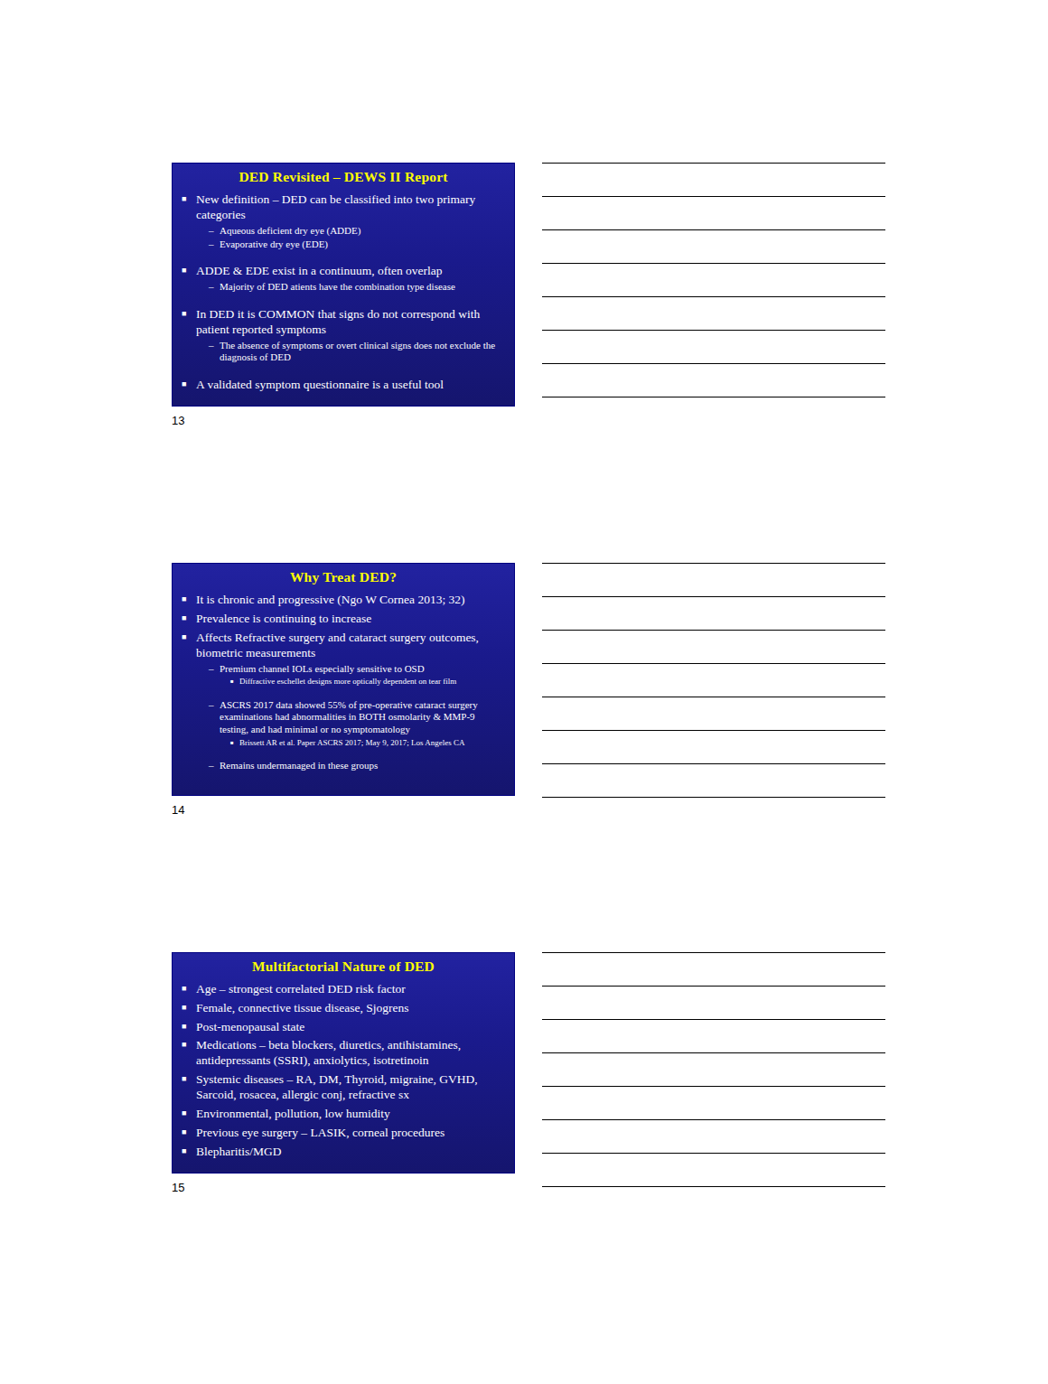DED Revisited – DEWS II Report
New definition – DED can be classified into two primary categories
Aqueous deficient dry eye (ADDE)
Evaporative dry eye (EDE)
ADDE & EDE exist in a continuum, often overlap
Majority of DED atients have the combination type disease
In DED it is COMMON that signs do not correspond with patient reported symptoms
The absence of symptoms or overt clinical signs does not exclude the diagnosis of DED
A validated symptom questionnaire is a useful tool
13
Why Treat DED?
It is chronic and progressive (Ngo W Cornea 2013; 32)
Prevalence is continuing to increase
Affects Refractive surgery and cataract surgery outcomes, biometric measurements
Premium channel IOLs especially sensitive to OSD
Diffractive eschellet designs more optically dependent on tear film
ASCRS 2017 data showed 55% of pre-operative cataract surgery examinations had abnormalities in BOTH osmolarity & MMP-9 testing, and had minimal or no symptomatology
Brissett AR et al. Paper ASCRS 2017; May 9, 2017; Los Angeles CA
Remains undermanaged in these groups
14
Multifactorial Nature of DED
Age – strongest correlated DED risk factor
Female, connective tissue disease, Sjogrens
Post-menopausal state
Medications – beta blockers, diuretics, antihistamines, antidepressants (SSRI), anxiolytics, isotretinoin
Systemic diseases – RA, DM, Thyroid, migraine, GVHD, Sarcoid, rosacea, allergic conj, refractive sx
Environmental, pollution, low humidity
Previous eye surgery – LASIK, corneal procedures
Blepharitis/MGD
15